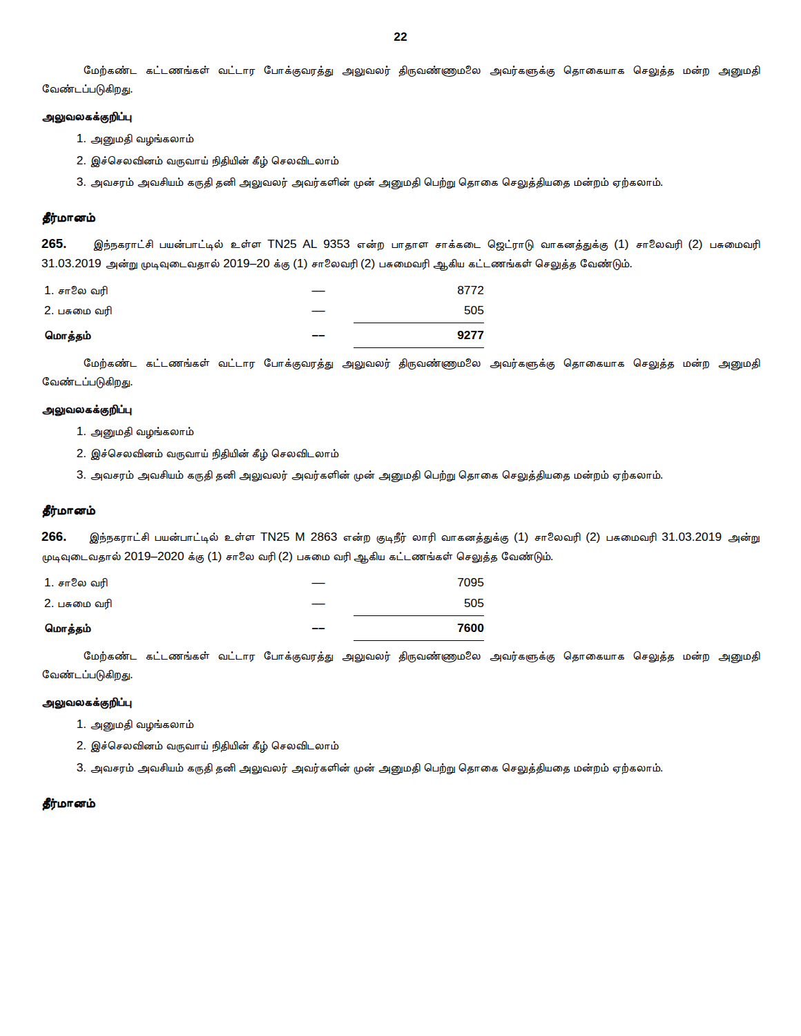22
மேற்கண்ட கட்டணங்கள் வட்டார போக்குவரத்து அலுவலர் திருவண்ணாமலை அவர்களுக்கு தொகையாக செலுத்த மன்ற அனுமதி வேண்டப்படுகிறது.
அலுவலகக்குறிப்பு
அனுமதி வழங்கலாம்
இச்செலவினம் வருவாய் நிதியின் கீழ் செலவிடலாம்
அவசரம் அவசியம் கருதி தனி அலுவலர் அவர்களின் முன் அனுமதி பெற்று தொகை செலுத்தியதை மன்றம் ஏற்கலாம்.
தீர்மானம்
265. இந்நகராட்சி பயன்பாட்டில் உள்ள TN25 AL 9353 என்ற பாதாள சாக்கடை ஜெட்ராடு வாகனத்துக்கு (1) சாலைவரி (2) பசுமைவரி 31.03.2019 அன்று முடிவுடைவதால் 2019–20 க்கு (1) சாலைவரி (2) பசுமைவரி ஆகிய கட்டணங்கள் செலுத்த வேண்டும்.
| 1. சாலை வரி | –– | 8772 |
| 2. பசுமை வரி | –– | 505 |
| மொத்தம் | –– | 9277 |
மேற்கண்ட கட்டணங்கள் வட்டார போக்குவரத்து அலுவலர் திருவண்ணாமலை அவர்களுக்கு தொகையாக செலுத்த மன்ற அனுமதி வேண்டப்படுகிறது.
அலுவலகக்குறிப்பு
அனுமதி வழங்கலாம்
இச்செலவினம் வருவாய் நிதியின் கீழ் செலவிடலாம்
அவசரம் அவசியம் கருதி தனி அலுவலர் அவர்களின் முன் அனுமதி பெற்று தொகை செலுத்தியதை மன்றம் ஏற்கலாம்.
தீர்மானம்
266. இந்நகராட்சி பயன்பாட்டில் உள்ள TN25 M 2863 என்ற குடிநீர் லாரி வாகனத்துக்கு (1) சாலைவரி (2) பசுமைவரி 31.03.2019 அன்று முடிவுடைவதால் 2019–2020 க்கு (1) சாலை வரி (2) பசுமை வரி ஆகிய கட்டணங்கள் செலுத்த வேண்டும்.
| 1. சாலை வரி | –– | 7095 |
| 2. பசுமை வரி | –– | 505 |
| மொத்தம் | –– | 7600 |
மேற்கண்ட கட்டணங்கள் வட்டார போக்குவரத்து அலுவலர் திருவண்ணாமலை அவர்களுக்கு தொகையாக செலுத்த மன்ற அனுமதி வேண்டப்படுகிறது.
அலுவலகக்குறிப்பு
அனுமதி வழங்கலாம்
இச்செலவினம் வருவாய் நிதியின் கீழ் செலவிடலாம்
அவசரம் அவசியம் கருதி தனி அலுவலர் அவர்களின் முன் அனுமதி பெற்று தொகை செலுத்தியதை மன்றம் ஏற்கலாம்.
தீர்மானம்